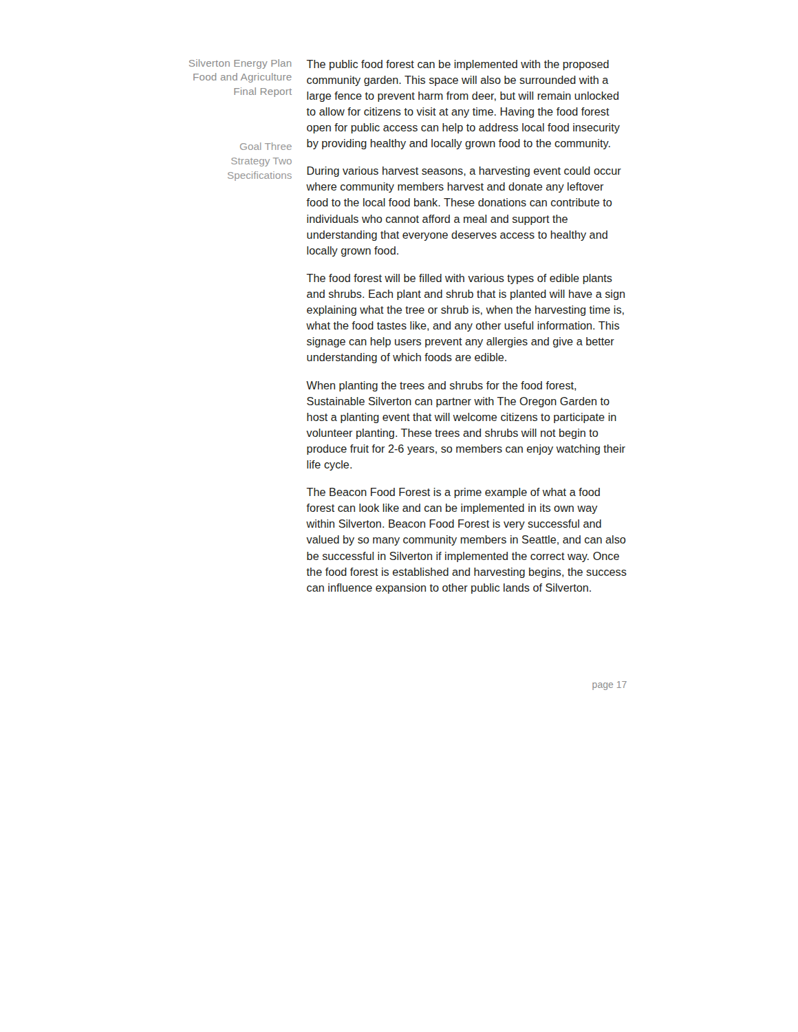Silverton Energy Plan
Food and Agriculture
Final Report
Goal Three
Strategy Two
Specifications
The public food forest can be implemented with the proposed community garden. This space will also be surrounded with a large fence to prevent harm from deer, but will remain unlocked to allow for citizens to visit at any time. Having the food forest open for public access can help to address local food insecurity by providing healthy and locally grown food to the community.
During various harvest seasons, a harvesting event could occur where community members harvest and donate any leftover food to the local food bank. These donations can contribute to individuals who cannot afford a meal and support the understanding that everyone deserves access to healthy and locally grown food.
The food forest will be filled with various types of edible plants and shrubs. Each plant and shrub that is planted will have a sign explaining what the tree or shrub is, when the harvesting time is, what the food tastes like, and any other useful information. This signage can help users prevent any allergies and give a better understanding of which foods are edible.
When planting the trees and shrubs for the food forest, Sustainable Silverton can partner with The Oregon Garden to host a planting event that will welcome citizens to participate in volunteer planting. These trees and shrubs will not begin to produce fruit for 2-6 years, so members can enjoy watching their life cycle.
The Beacon Food Forest is a prime example of what a food forest can look like and can be implemented in its own way within Silverton. Beacon Food Forest is very successful and valued by so many community members in Seattle, and can also be successful in Silverton if implemented the correct way. Once the food forest is established and harvesting begins, the success can influence expansion to other public lands of Silverton.
page 17